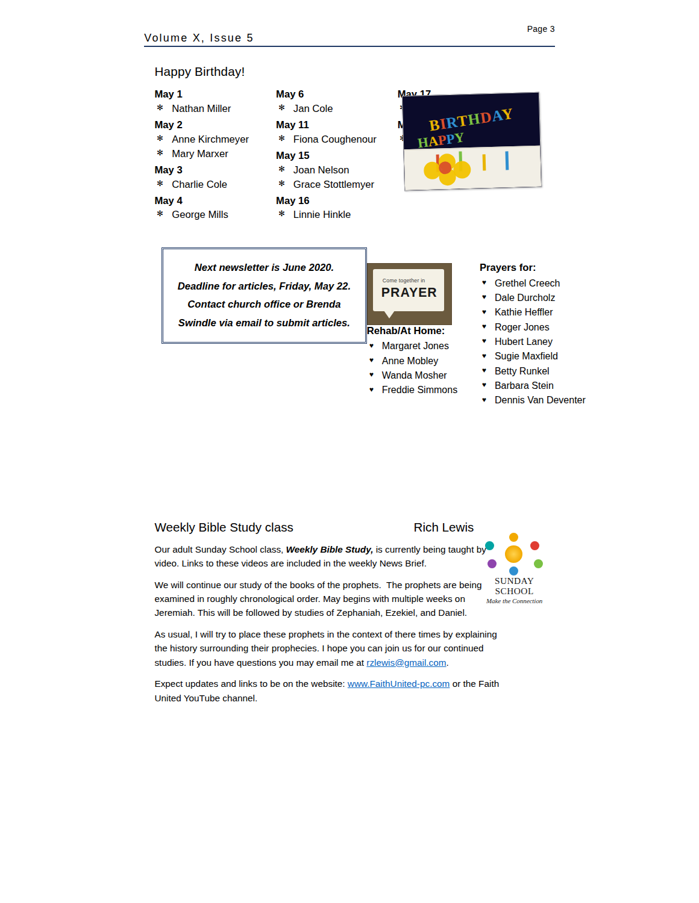Page 3
Volume X, Issue 5
Happy Birthday!
May 1
Nathan Miller
May 2
Anne Kirchmeyer
Mary Marxer
May 3
Charlie Cole
May 4
George Mills
May 6
Jan Cole
May 11
Fiona Coughenour
May 15
Joan Nelson
Grace Stottlemyer
May 16
Linnie Hinkle
May 17
Cathy Marxer
May 30
Steve Nelson
BIRTHDAY
HAPPY
Next newsletter is June 2020. Deadline for articles, Friday, May 22.
Contact church office or Brenda Swindle via email to submit articles.
Come together in
PRAYER
Rehab/At Home:
Margaret Jones
Anne Mobley
Wanda Mosher
Freddie Simmons
Prayers for:
Grethel Creech
Dale Durcholz
Kathie Heffler
Roger Jones
Hubert Laney
Sugie Maxfield
Betty Runkel
Barbara Stein
Dennis Van Deventer
Weekly Bible Study class
Rich Lewis
SUNDAY
SCHOOL
Make the Connection
Our adult Sunday School class, Weekly Bible Study, is currently being taught by video. Links to these videos are included in the weekly News Brief.
We will continue our study of the books of the prophets. The prophets are being examined in roughly chronological order. May begins with multiple weeks on Jeremiah. This will be followed by studies of Zephaniah, Ezekiel, and Daniel.
As usual, I will try to place these prophets in the context of there times by explaining the history surrounding their prophecies. I hope you can join us for our continued studies. If you have questions you may email me at rzlewis@gmail.com.
Expect updates and links to be on the website: www.FaithUnited-pc.com or the Faith United YouTube channel.